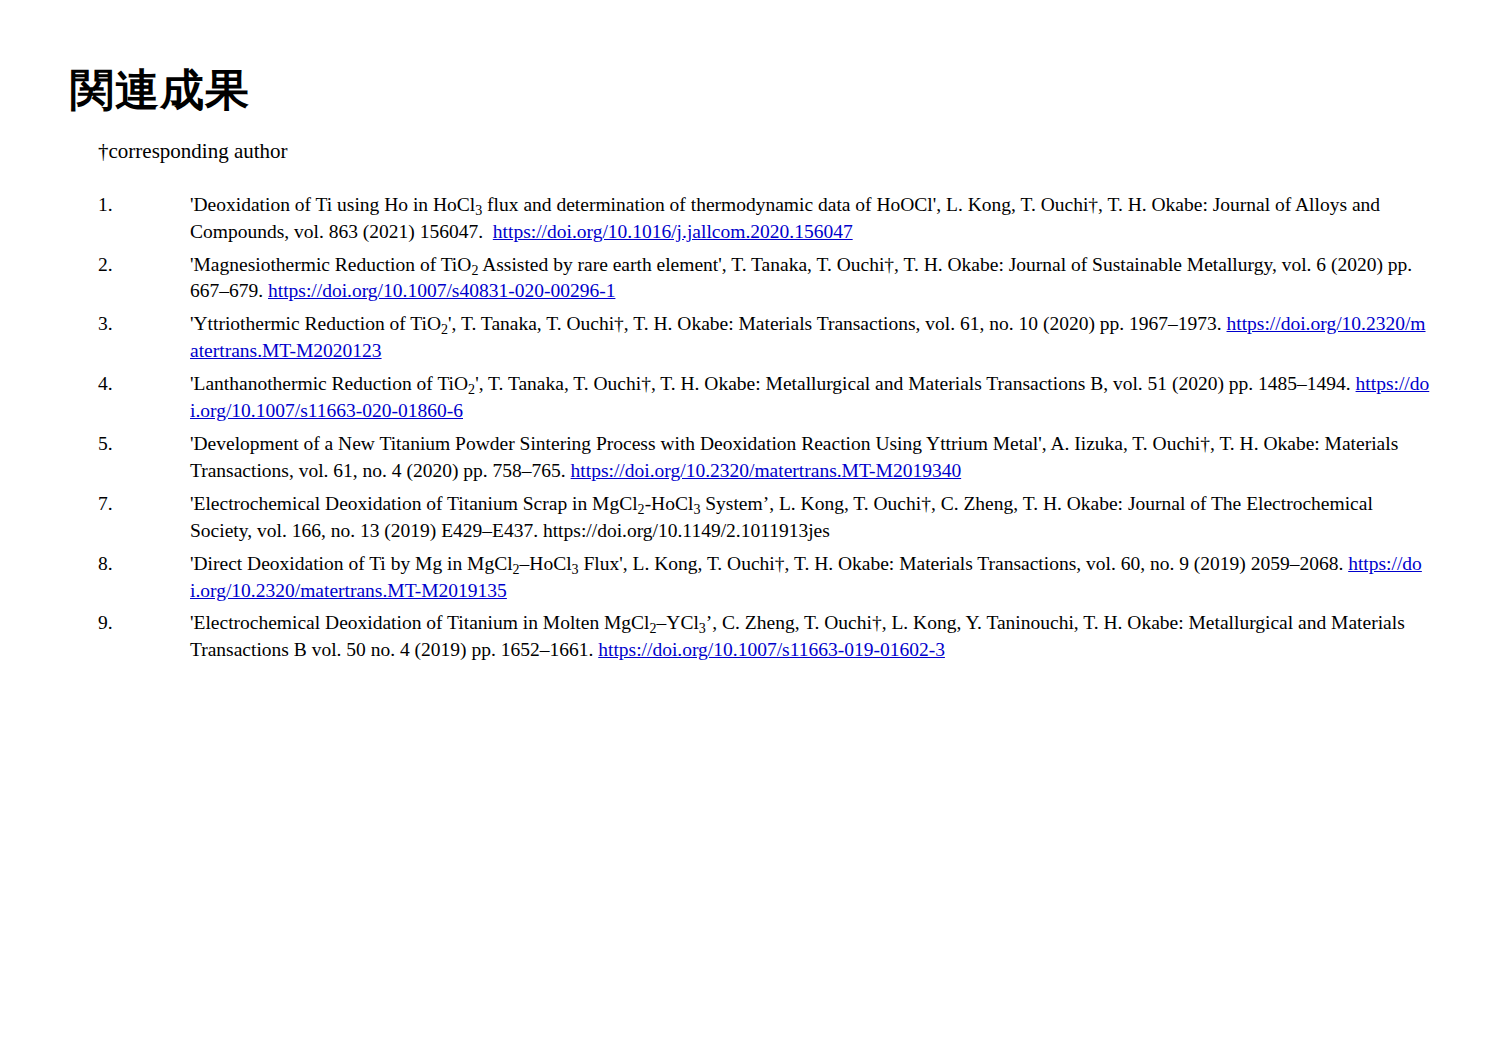関連成果
†corresponding author
1. 'Deoxidation of Ti using Ho in HoCl3 flux and determination of thermodynamic data of HoOCl', L. Kong, T. Ouchi†, T. H. Okabe: Journal of Alloys and Compounds, vol. 863 (2021) 156047. https://doi.org/10.1016/j.jallcom.2020.156047
2. 'Magnesiothermic Reduction of TiO2 Assisted by rare earth element', T. Tanaka, T. Ouchi†, T. H. Okabe: Journal of Sustainable Metallurgy, vol. 6 (2020) pp. 667–679. https://doi.org/10.1007/s40831-020-00296-1
3. 'Yttriothermic Reduction of TiO2', T. Tanaka, T. Ouchi†, T. H. Okabe: Materials Transactions, vol. 61, no. 10 (2020) pp. 1967–1973. https://doi.org/10.2320/matertrans.MT-M2020123
4. 'Lanthanothermic Reduction of TiO2', T. Tanaka, T. Ouchi†, T. H. Okabe: Metallurgical and Materials Transactions B, vol. 51 (2020) pp. 1485–1494. https://doi.org/10.1007/s11663-020-01860-6
5. 'Development of a New Titanium Powder Sintering Process with Deoxidation Reaction Using Yttrium Metal', A. Iizuka, T. Ouchi†, T. H. Okabe: Materials Transactions, vol. 61, no. 4 (2020) pp. 758–765. https://doi.org/10.2320/matertrans.MT-M2019340
7. 'Electrochemical Deoxidation of Titanium Scrap in MgCl2-HoCl3 System’, L. Kong, T. Ouchi†, C. Zheng, T. H. Okabe: Journal of The Electrochemical Society, vol. 166, no. 13 (2019) E429–E437. https://doi.org/10.1149/2.1011913jes
8. 'Direct Deoxidation of Ti by Mg in MgCl2–HoCl3 Flux', L. Kong, T. Ouchi†, T. H. Okabe: Materials Transactions, vol. 60, no. 9 (2019) 2059–2068. https://doi.org/10.2320/matertrans.MT-M2019135
9. 'Electrochemical Deoxidation of Titanium in Molten MgCl2–YCl3’, C. Zheng, T. Ouchi†, L. Kong, Y. Taninouchi, T. H. Okabe: Metallurgical and Materials Transactions B vol. 50 no. 4 (2019) pp. 1652–1661. https://doi.org/10.1007/s11663-019-01602-3